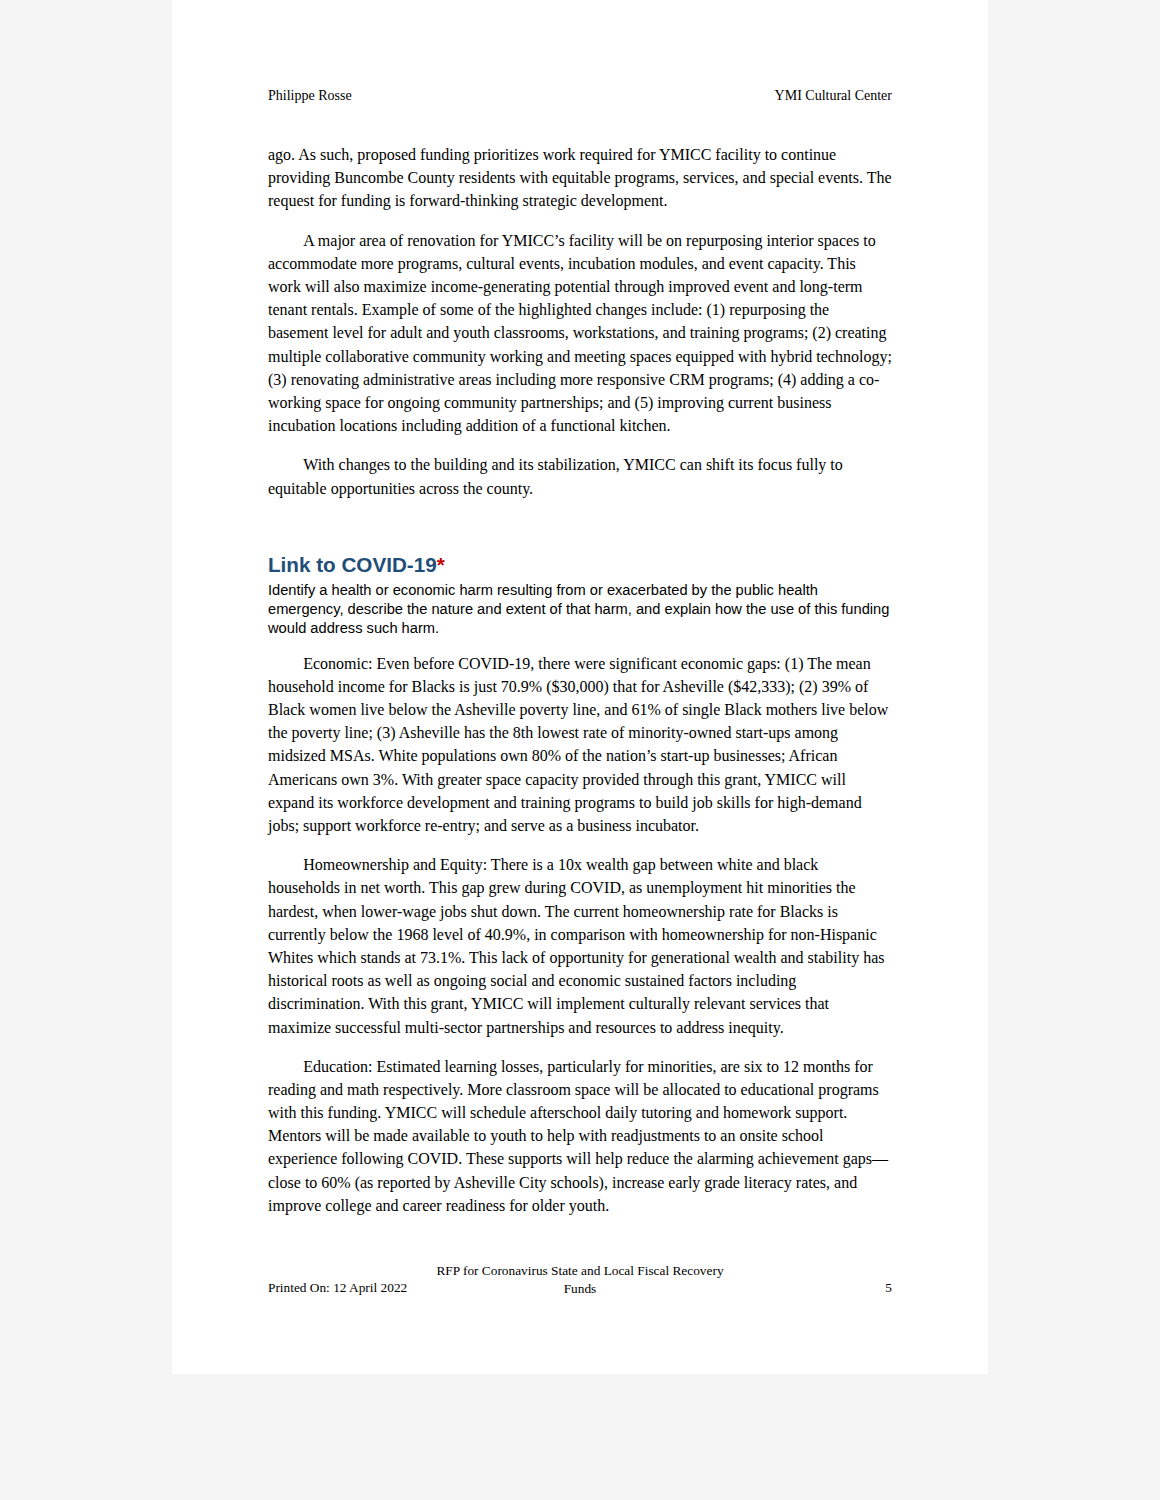Philippe Rosse YMI Cultural Center
ago. As such, proposed funding prioritizes work required for YMICC facility to continue providing Buncombe County residents with equitable programs, services, and special events. The request for funding is forward-thinking strategic development.
A major area of renovation for YMICC’s facility will be on repurposing interior spaces to accommodate more programs, cultural events, incubation modules, and event capacity. This work will also maximize income-generating potential through improved event and long-term tenant rentals. Example of some of the highlighted changes include: (1) repurposing the basement level for adult and youth classrooms, workstations, and training programs; (2) creating multiple collaborative community working and meeting spaces equipped with hybrid technology; (3) renovating administrative areas including more responsive CRM programs; (4) adding a co-working space for ongoing community partnerships; and (5) improving current business incubation locations including addition of a functional kitchen.
With changes to the building and its stabilization, YMICC can shift its focus fully to equitable opportunities across the county.
Link to COVID-19*
Identify a health or economic harm resulting from or exacerbated by the public health emergency, describe the nature and extent of that harm, and explain how the use of this funding would address such harm.
Economic: Even before COVID-19, there were significant economic gaps: (1) The mean household income for Blacks is just 70.9% ($30,000) that for Asheville ($42,333); (2) 39% of Black women live below the Asheville poverty line, and 61% of single Black mothers live below the poverty line; (3) Asheville has the 8th lowest rate of minority-owned start-ups among midsized MSAs. White populations own 80% of the nation’s start-up businesses; African Americans own 3%. With greater space capacity provided through this grant, YMICC will expand its workforce development and training programs to build job skills for high-demand jobs; support workforce re-entry; and serve as a business incubator.
Homeownership and Equity: There is a 10x wealth gap between white and black households in net worth. This gap grew during COVID, as unemployment hit minorities the hardest, when lower-wage jobs shut down. The current homeownership rate for Blacks is currently below the 1968 level of 40.9%, in comparison with homeownership for non-Hispanic Whites which stands at 73.1%. This lack of opportunity for generational wealth and stability has historical roots as well as ongoing social and economic sustained factors including discrimination. With this grant, YMICC will implement culturally relevant services that maximize successful multi-sector partnerships and resources to address inequity.
Education: Estimated learning losses, particularly for minorities, are six to 12 months for reading and math respectively. More classroom space will be allocated to educational programs with this funding. YMICC will schedule afterschool daily tutoring and homework support. Mentors will be made available to youth to help with readjustments to an onsite school experience following COVID. These supports will help reduce the alarming achievement gaps—close to 60% (as reported by Asheville City schools), increase early grade literacy rates, and improve college and career readiness for older youth.
Printed On: 12 April 2022
RFP for Coronavirus State and Local Fiscal Recovery
Funds
5